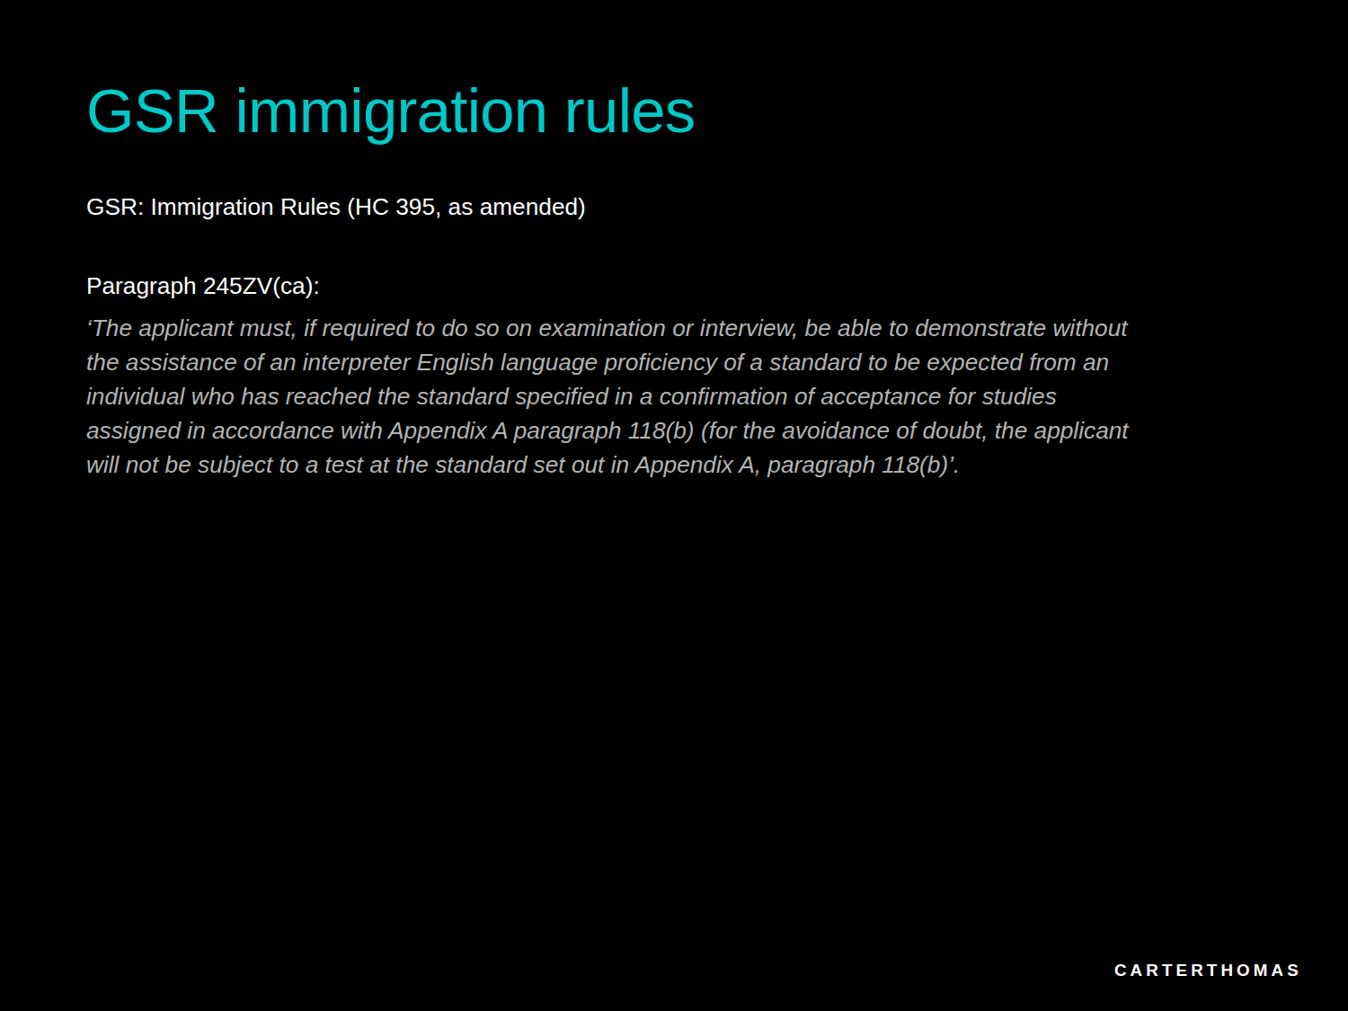GSR immigration rules
GSR: Immigration Rules (HC 395, as amended)
Paragraph 245ZV(ca):
‘The applicant must, if required to do so on examination or interview, be able to demonstrate without the assistance of an interpreter English language proficiency of a standard to be expected from an individual who has reached the standard specified in a confirmation of acceptance for studies assigned in accordance with Appendix A paragraph 118(b) (for the avoidance of doubt, the applicant will not be subject to a test at the standard set out in Appendix A, paragraph 118(b)’.
CARTERTHOMAS